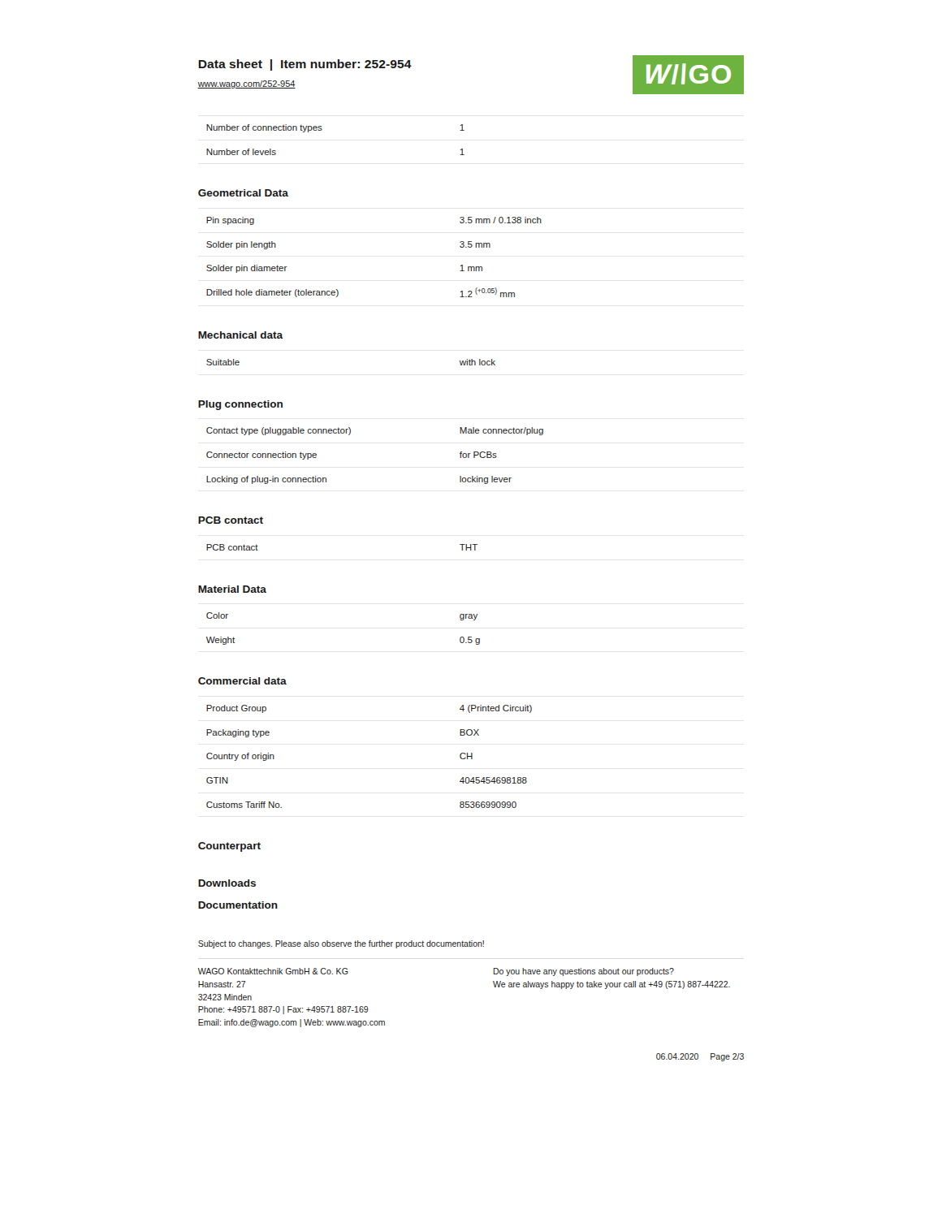Data sheet | Item number: 252-954
www.wago.com/252-954
W/\GO
| Number of connection types | 1 |
| Number of levels | 1 |
Geometrical Data
| Pin spacing | 3.5 mm / 0.138 inch |
| Solder pin length | 3.5 mm |
| Solder pin diameter | 1 mm |
| Drilled hole diameter (tolerance) | 1.2 (+0.05) mm |
Mechanical data
| Suitable | with lock |
Plug connection
| Contact type (pluggable connector) | Male connector/plug |
| Connector connection type | for PCBs |
| Locking of plug-in connection | locking lever |
PCB contact
| PCB contact | THT |
Material Data
| Color | gray |
| Weight | 0.5 g |
Commercial data
| Product Group | 4 (Printed Circuit) |
| Packaging type | BOX |
| Country of origin | CH |
| GTIN | 4045454698188 |
| Customs Tariff No. | 85366990990 |
Counterpart
Downloads
Documentation
Subject to changes. Please also observe the further product documentation!
WAGO Kontakttechnik GmbH & Co. KG
Hansastr. 27
32423 Minden
Phone: +49571 887-0 | Fax: +49571 887-169
Email: info.de@wago.com | Web: www.wago.com
Do you have any questions about our products?
We are always happy to take your call at +49 (571) 887-44222.
06.04.2020 Page 2/3